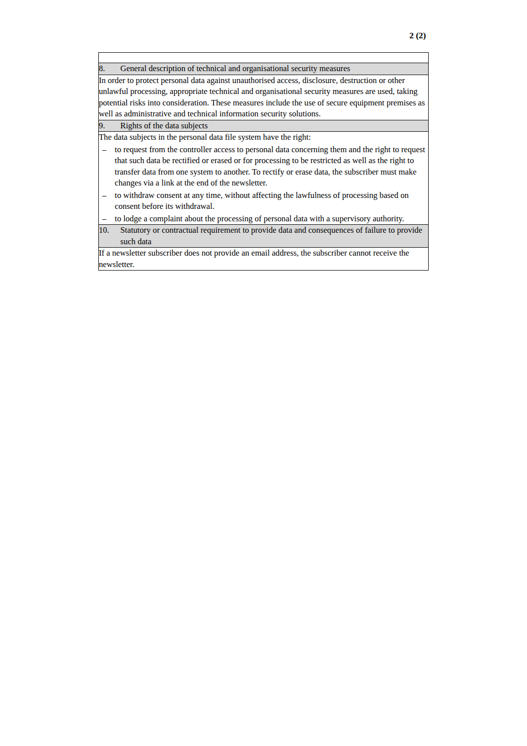2 (2)
| 8. General description of technical and organisational security measures |
| In order to protect personal data against unauthorised access, disclosure, destruction or other unlawful processing, appropriate technical and organisational security measures are used, taking potential risks into consideration. These measures include the use of secure equipment premises as well as administrative and technical information security solutions. |
| 9. Rights of the data subjects |
| The data subjects in the personal data file system have the right: to request from the controller access to personal data concerning them and the right to request that such data be rectified or erased or for processing to be restricted as well as the right to transfer data from one system to another. To rectify or erase data, the subscriber must make changes via a link at the end of the newsletter. to withdraw consent at any time, without affecting the lawfulness of processing based on consent before its withdrawal. to lodge a complaint about the processing of personal data with a supervisory authority. |
| 10. Statutory or contractual requirement to provide data and consequences of failure to provide such data |
| If a newsletter subscriber does not provide an email address, the subscriber cannot receive the newsletter. |